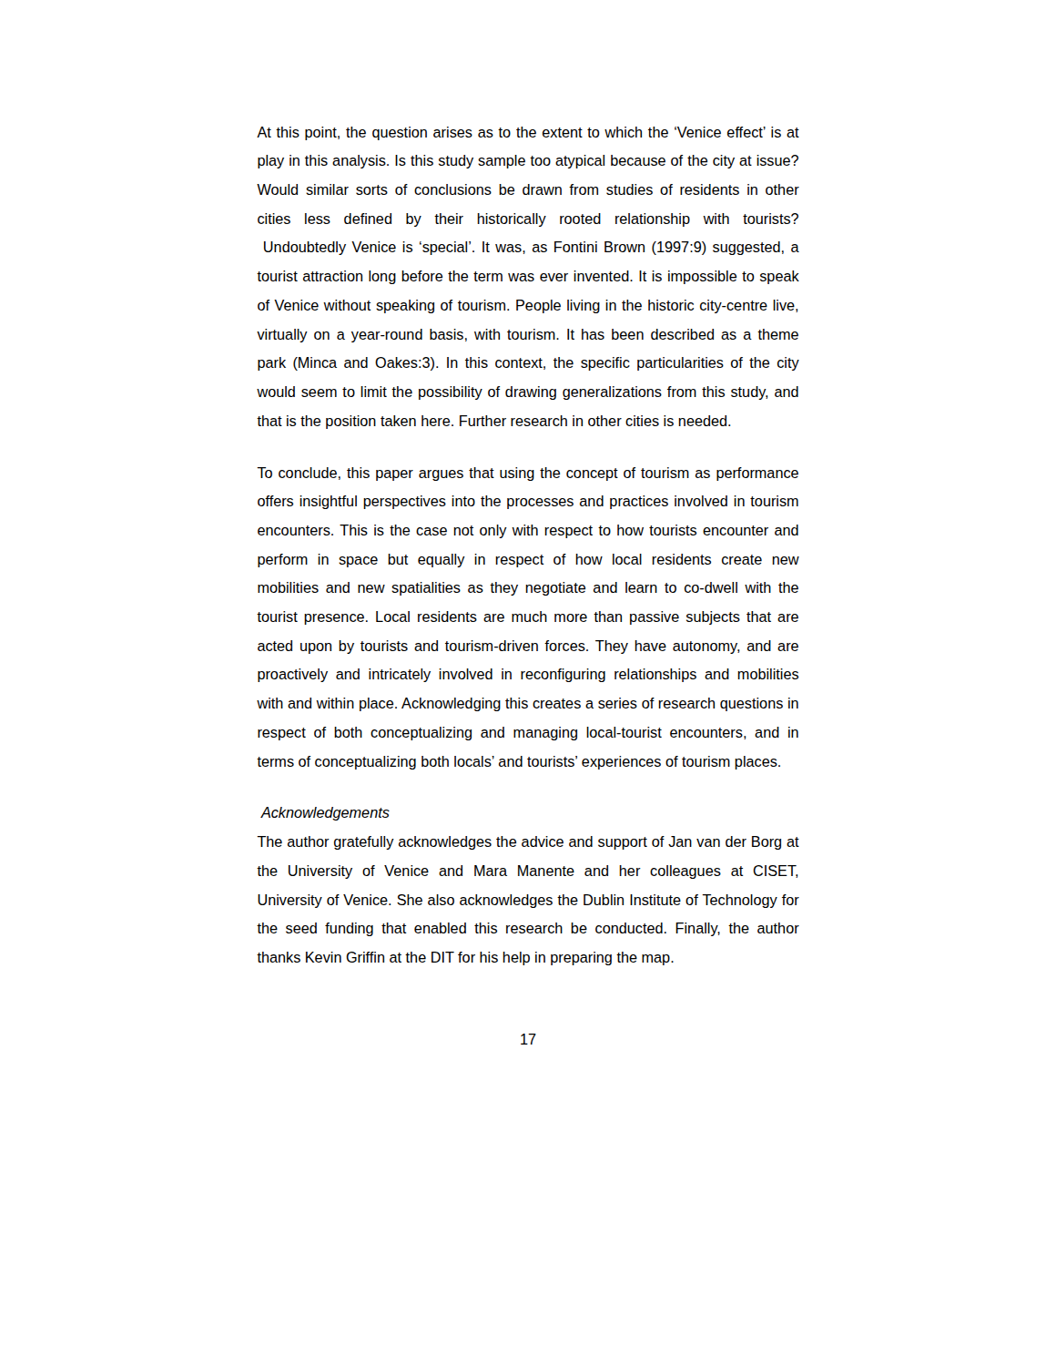At this point, the question arises as to the extent to which the ‘Venice effect’ is at play in this analysis. Is this study sample too atypical because of the city at issue? Would similar sorts of conclusions be drawn from studies of residents in other cities less defined by their historically rooted relationship with tourists? Undoubtedly Venice is ‘special’. It was, as Fontini Brown (1997:9) suggested, a tourist attraction long before the term was ever invented. It is impossible to speak of Venice without speaking of tourism. People living in the historic city-centre live, virtually on a year-round basis, with tourism. It has been described as a theme park (Minca and Oakes:3). In this context, the specific particularities of the city would seem to limit the possibility of drawing generalizations from this study, and that is the position taken here. Further research in other cities is needed.
To conclude, this paper argues that using the concept of tourism as performance offers insightful perspectives into the processes and practices involved in tourism encounters. This is the case not only with respect to how tourists encounter and perform in space but equally in respect of how local residents create new mobilities and new spatialities as they negotiate and learn to co-dwell with the tourist presence. Local residents are much more than passive subjects that are acted upon by tourists and tourism-driven forces. They have autonomy, and are proactively and intricately involved in reconfiguring relationships and mobilities with and within place. Acknowledging this creates a series of research questions in respect of both conceptualizing and managing local-tourist encounters, and in terms of conceptualizing both locals’ and tourists’ experiences of tourism places.
Acknowledgements
The author gratefully acknowledges the advice and support of Jan van der Borg at the University of Venice and Mara Manente and her colleagues at CISET, University of Venice. She also acknowledges the Dublin Institute of Technology for the seed funding that enabled this research be conducted. Finally, the author thanks Kevin Griffin at the DIT for his help in preparing the map.
17